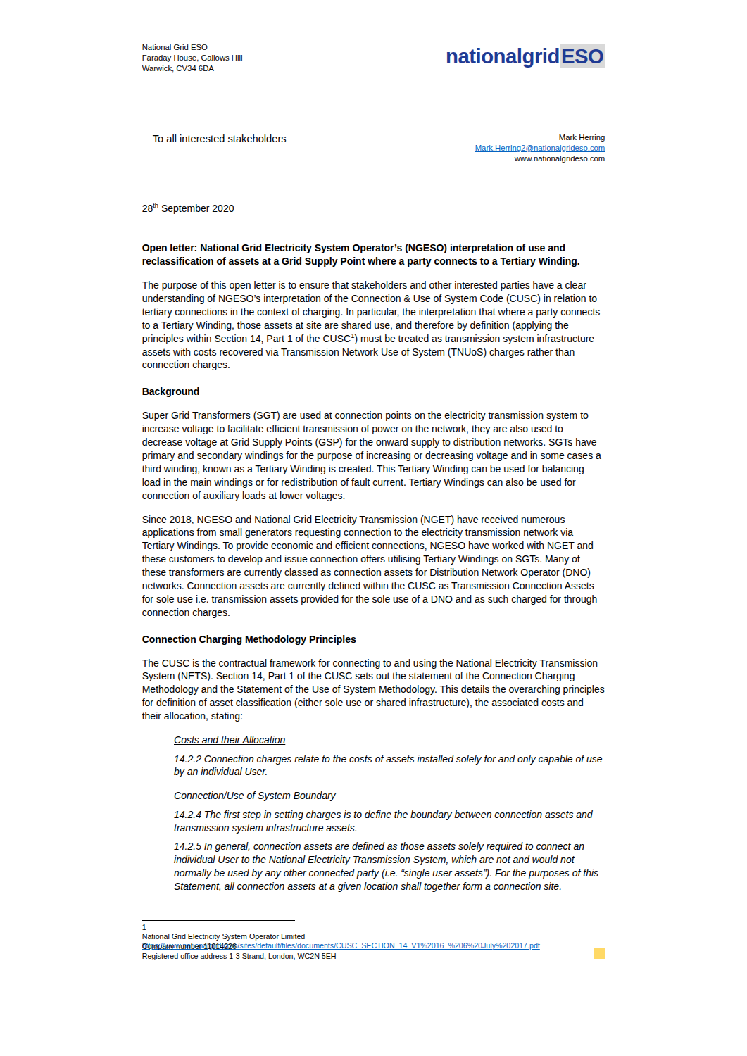National Grid ESO
Faraday House, Gallows Hill
Warwick, CV34 6DA
nationalgrid ESO
To all interested stakeholders
Mark Herring
Mark.Herring2@nationalgrideso.com
www.nationalgrideso.com
28th September 2020
Open letter: National Grid Electricity System Operator’s (NGESO) interpretation of use and reclassification of assets at a Grid Supply Point where a party connects to a Tertiary Winding.
The purpose of this open letter is to ensure that stakeholders and other interested parties have a clear understanding of NGESO’s interpretation of the Connection & Use of System Code (CUSC) in relation to tertiary connections in the context of charging. In particular, the interpretation that where a party connects to a Tertiary Winding, those assets at site are shared use, and therefore by definition (applying the principles within Section 14, Part 1 of the CUSC1) must be treated as transmission system infrastructure assets with costs recovered via Transmission Network Use of System (TNUoS) charges rather than connection charges.
Background
Super Grid Transformers (SGT) are used at connection points on the electricity transmission system to increase voltage to facilitate efficient transmission of power on the network, they are also used to decrease voltage at Grid Supply Points (GSP) for the onward supply to distribution networks. SGTs have primary and secondary windings for the purpose of increasing or decreasing voltage and in some cases a third winding, known as a Tertiary Winding is created. This Tertiary Winding can be used for balancing load in the main windings or for redistribution of fault current. Tertiary Windings can also be used for connection of auxiliary loads at lower voltages.
Since 2018, NGESO and National Grid Electricity Transmission (NGET) have received numerous applications from small generators requesting connection to the electricity transmission network via Tertiary Windings. To provide economic and efficient connections, NGESO have worked with NGET and these customers to develop and issue connection offers utilising Tertiary Windings on SGTs. Many of these transformers are currently classed as connection assets for Distribution Network Operator (DNO) networks. Connection assets are currently defined within the CUSC as Transmission Connection Assets for sole use i.e. transmission assets provided for the sole use of a DNO and as such charged for through connection charges.
Connection Charging Methodology Principles
The CUSC is the contractual framework for connecting to and using the National Electricity Transmission System (NETS). Section 14, Part 1 of the CUSC sets out the statement of the Connection Charging Methodology and the Statement of the Use of System Methodology. This details the overarching principles for definition of asset classification (either sole use or shared infrastructure), the associated costs and their allocation, stating:
Costs and their Allocation
14.2.2 Connection charges relate to the costs of assets installed solely for and only capable of use by an individual User.
Connection/Use of System Boundary
14.2.4 The first step in setting charges is to define the boundary between connection assets and transmission system infrastructure assets.
14.2.5 In general, connection assets are defined as those assets solely required to connect an individual User to the National Electricity Transmission System, which are not and would not normally be used by any other connected party (i.e. “single user assets”). For the purposes of this Statement, all connection assets at a given location shall together form a connection site.
1
https://www.nationalgrid.com/sites/default/files/documents/CUSC_SECTION_14_V1%2016_%206%20July%202017.pdf
National Grid Electricity System Operator Limited
Company number 11014226
Registered office address 1-3 Strand, London, WC2N 5EH